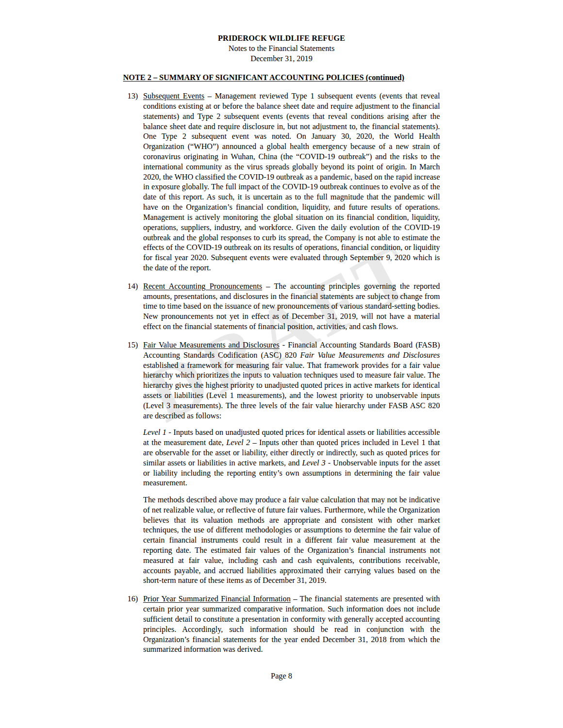DRAFT
PrideRock Wildlife Refuge Notes to the Financial Statements December 31, 2019
NOTE 2 – SUMMARY OF SIGNIFICANT ACCOUNTING POLICIES (continued)
Subsequent Events – Management reviewed Type 1 subsequent events (events that reveal conditions existing at or before the balance sheet date and require adjustment to the financial statements) and Type 2 subsequent events (events that reveal conditions arising after the balance sheet date and require disclosure in, but not adjustment to, the financial statements). One Type 2 subsequent event was noted. On January 30, 2020, the World Health Organization (“WHO”) announced a global health emergency because of a new strain of coronavirus originating in Wuhan, China (the “COVID-19 outbreak”) and the risks to the international community as the virus spreads globally beyond its point of origin. In March 2020, the WHO classified the COVID-19 outbreak as a pandemic, based on the rapid increase in exposure globally. The full impact of the COVID-19 outbreak continues to evolve as of the date of this report. As such, it is uncertain as to the full magnitude that the pandemic will have on the Organization’s financial condition, liquidity, and future results of operations. Management is actively monitoring the global situation on its financial condition, liquidity, operations, suppliers, industry, and workforce. Given the daily evolution of the COVID-19 outbreak and the global responses to curb its spread, the Company is not able to estimate the effects of the COVID-19 outbreak on its results of operations, financial condition, or liquidity for fiscal year 2020. Subsequent events were evaluated through September 9, 2020 which is the date of the report.
Recent Accounting Pronouncements – The accounting principles governing the reported amounts, presentations, and disclosures in the financial statements are subject to change from time to time based on the issuance of new pronouncements of various standard-setting bodies. New pronouncements not yet in effect as of December 31, 2019, will not have a material effect on the financial statements of financial position, activities, and cash flows.
Fair Value Measurements and Disclosures - Financial Accounting Standards Board (FASB) Accounting Standards Codification (ASC) 820 Fair Value Measurements and Disclosures established a framework for measuring fair value. That framework provides for a fair value hierarchy which prioritizes the inputs to valuation techniques used to measure fair value. The hierarchy gives the highest priority to unadjusted quoted prices in active markets for identical assets or liabilities (Level 1 measurements), and the lowest priority to unobservable inputs (Level 3 measurements). The three levels of the fair value hierarchy under FASB ASC 820 are described as follows:
Level 1 - Inputs based on unadjusted quoted prices for identical assets or liabilities accessible at the measurement date, Level 2 – Inputs other than quoted prices included in Level 1 that are observable for the asset or liability, either directly or indirectly, such as quoted prices for similar assets or liabilities in active markets, and Level 3 - Unobservable inputs for the asset or liability including the reporting entity’s own assumptions in determining the fair value measurement.
The methods described above may produce a fair value calculation that may not be indicative of net realizable value, or reflective of future fair values. Furthermore, while the Organization believes that its valuation methods are appropriate and consistent with other market techniques, the use of different methodologies or assumptions to determine the fair value of certain financial instruments could result in a different fair value measurement at the reporting date. The estimated fair values of the Organization’s financial instruments not measured at fair value, including cash and cash equivalents, contributions receivable, accounts payable, and accrued liabilities approximated their carrying values based on the short-term nature of these items as of December 31, 2019.
Prior Year Summarized Financial Information – The financial statements are presented with certain prior year summarized comparative information. Such information does not include sufficient detail to constitute a presentation in conformity with generally accepted accounting principles. Accordingly, such information should be read in conjunction with the Organization’s financial statements for the year ended December 31, 2018 from which the summarized information was derived.
Page 8